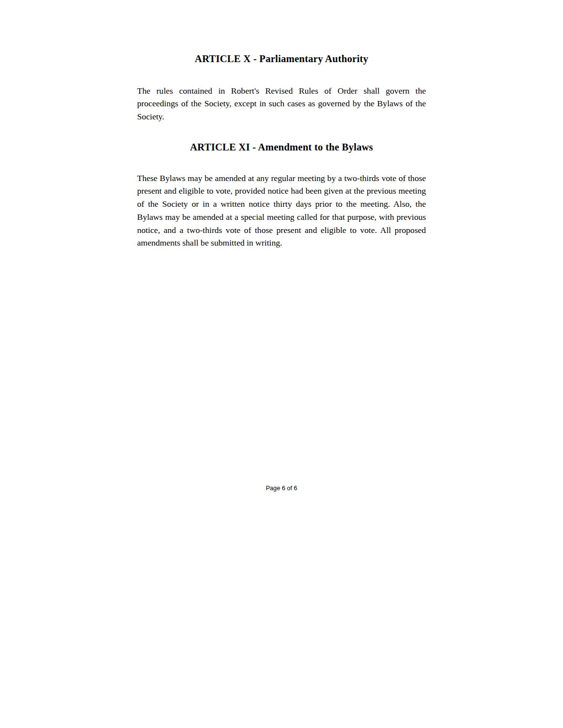ARTICLE X - Parliamentary Authority
The rules contained in Robert's Revised Rules of Order shall govern the proceedings of the Society, except in such cases as governed by the Bylaws of the Society.
ARTICLE XI - Amendment to the Bylaws
These Bylaws may be amended at any regular meeting by a two-thirds vote of those present and eligible to vote, provided notice had been given at the previous meeting of the Society or in a written notice thirty days prior to the meeting. Also, the Bylaws may be amended at a special meeting called for that purpose, with previous notice, and a two-thirds vote of those present and eligible to vote. All proposed amendments shall be submitted in writing.
Page 6 of 6